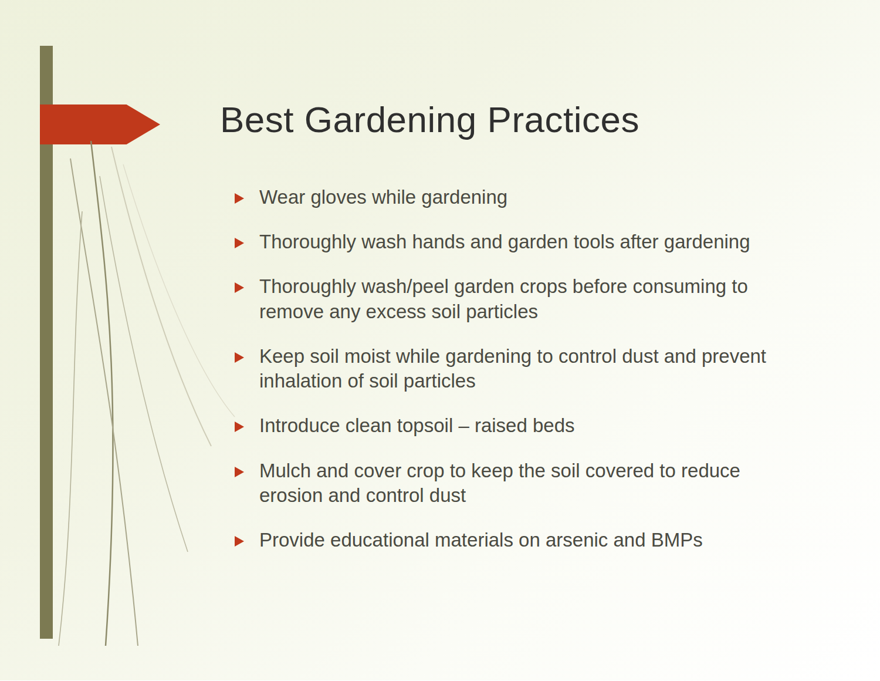Best Gardening Practices
Wear gloves while gardening
Thoroughly wash hands and garden tools after gardening
Thoroughly wash/peel garden crops before consuming to remove any excess soil particles
Keep soil moist while gardening to control dust and prevent inhalation of soil particles
Introduce clean topsoil – raised beds
Mulch and cover crop to keep the soil covered to reduce erosion and control dust
Provide educational materials on arsenic and BMPs